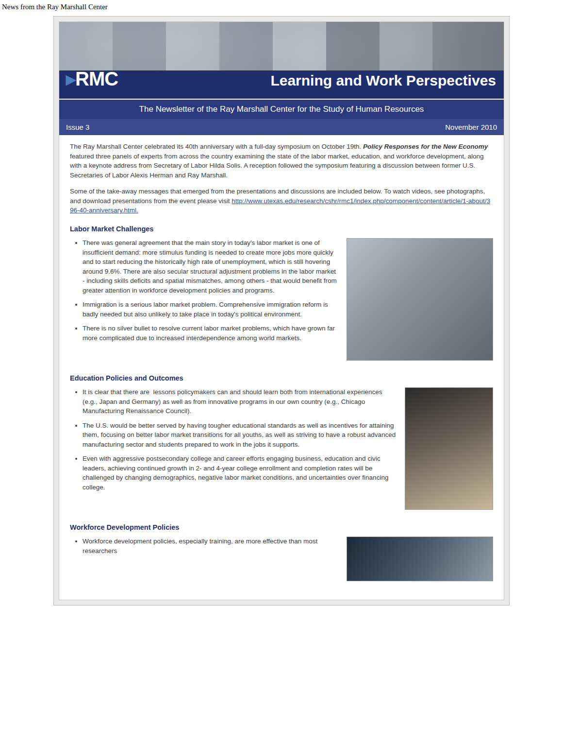News from the Ray Marshall Center
▸RMC
Learning and Work Perspectives
The Newsletter of the Ray Marshall Center for the Study of Human Resources
Issue 3 November 2010
The Ray Marshall Center celebrated its 40th anniversary with a full-day symposium on October 19th. Policy Responses for the New Economy featured three panels of experts from across the country examining the state of the labor market, education, and workforce development, along with a keynote address from Secretary of Labor Hilda Solis. A reception followed the symposium featuring a discussion between former U.S. Secretaries of Labor Alexis Herman and Ray Marshall.
Some of the take-away messages that emerged from the presentations and discussions are included below. To watch videos, see photographs, and download presentations from the event please visit http://www.utexas.edu/research/cshr/rmc1/index.php/component/content/article/1-about/396-40-anniversary.html.
Labor Market Challenges
There was general agreement that the main story in today's labor market is one of insufficient demand: more stimulus funding is needed to create more jobs more quickly and to start reducing the historically high rate of unemployment, which is still hovering around 9.6%. There are also secular structural adjustment problems in the labor market - including skills deficits and spatial mismatches, among others - that would benefit from greater attention in workforce development policies and programs.
Immigration is a serious labor market problem. Comprehensive immigration reform is badly needed but also unlikely to take place in today's political environment.
There is no silver bullet to resolve current labor market problems, which have grown far more complicated due to increased interdependence among world markets.
Education Policies and Outcomes
It is clear that there are lessons policymakers can and should learn both from international experiences (e.g., Japan and Germany) as well as from innovative programs in our own country (e.g., Chicago Manufacturing Renaissance Council).
The U.S. would be better served by having tougher educational standards as well as incentives for attaining them, focusing on better labor market transitions for all youths, as well as striving to have a robust advanced manufacturing sector and students prepared to work in the jobs it supports.
Even with aggressive postsecondary college and career efforts engaging business, education and civic leaders, achieving continued growth in 2- and 4-year college enrollment and completion rates will be challenged by changing demographics, negative labor market conditions, and uncertainties over financing college.
Workforce Development Policies
Workforce development policies, especially training, are more effective than most researchers